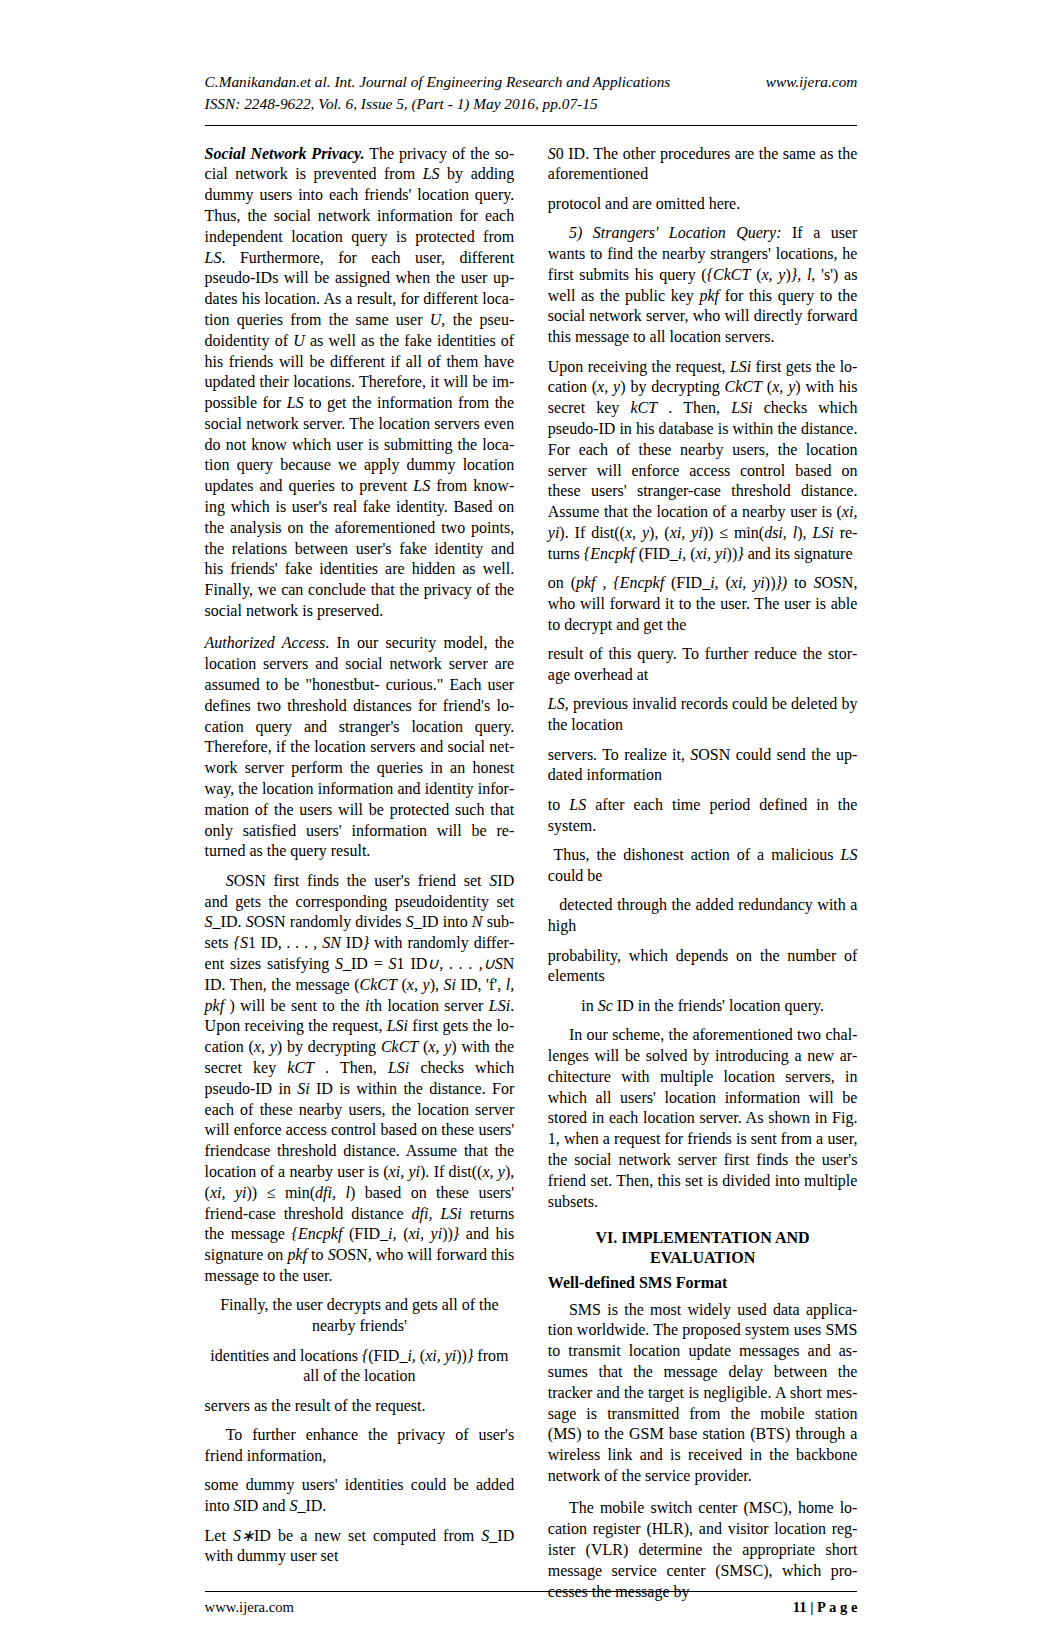www.ijera.com C.Manikandan.et al. Int. Journal of Engineering Research and Applications ISSN: 2248-9622, Vol. 6, Issue 5, (Part - 1) May 2016, pp.07-15
Social Network Privacy. The privacy of the social network is prevented from LS by adding dummy users into each friends' location query. Thus, the social network information for each independent location query is protected from LS. Furthermore, for each user, different pseudo-IDs will be assigned when the user updates his location. As a result, for different location queries from the same user U, the pseudoidentity of U as well as the fake identities of his friends will be different if all of them have updated their locations. Therefore, it will be impossible for LS to get the information from the social network server. The location servers even do not know which user is submitting the location query because we apply dummy location updates and queries to prevent LS from knowing which is user's real fake identity. Based on the analysis on the aforementioned two points, the relations between user's fake identity and his friends' fake identities are hidden as well. Finally, we can conclude that the privacy of the social network is preserved.
Authorized Access. In our security model, the location servers and social network server are assumed to be "honestbut- curious." Each user defines two threshold distances for friend's location query and stranger's location query. Therefore, if the location servers and social network server perform the queries in an honest way, the location information and identity information of the users will be protected such that only satisfied users' information will be returned as the query result.
SOSN first finds the user's friend set SID and gets the corresponding pseudoidentity set S_ID. SOSN randomly divides S_ID into N subsets {S1 ID, . . . , SN ID} with randomly different sizes satisfying S_ID = S1 ID∪, . . . ,∪SN ID. Then, the message (CkCT (x, y), Si ID, 'f', l, pkf ) will be sent to the ith location server LSi. Upon receiving the request, LSi first gets the location (x, y) by decrypting CkCT (x, y) with the secret key kCT . Then, LSi checks which pseudo-ID in Si ID is within the distance. For each of these nearby users, the location server will enforce access control based on these users' friendcase threshold distance. Assume that the location of a nearby user is (xi, yi). If dist((x, y), (xi, yi)) ≤ min(dfi, l) based on these users' friend-case threshold distance dfi, LSi returns the message {Encpkf (FID_i, (xi, yi))} and his signature on pkf to SOSN, who will forward this message to the user.
Finally, the user decrypts and gets all of the nearby friends'
identities and locations {(FID_i, (xi, yi))} from all of the location
servers as the result of the request.
To further enhance the privacy of user's friend information,
some dummy users' identities could be added into SID and S_ID.
Let S∗ID be a new set computed from S_ID with dummy user set
S0 ID. The other procedures are the same as the aforementioned
protocol and are omitted here.
5) Strangers' Location Query: If a user wants to find the nearby strangers' locations, he first submits his query ({CkCT (x, y)}, l, 's') as well as the public key pkf for this query to the social network server, who will directly forward this message to all location servers.
Upon receiving the request, LSi first gets the location (x, y) by decrypting CkCT (x, y) with his secret key kCT . Then, LSi checks which pseudo-ID in his database is within the distance. For each of these nearby users, the location server will enforce access control based on these users' stranger-case threshold distance. Assume that the location of a nearby user is (xi, yi). If dist((x, y), (xi, yi)) ≤ min(dsi, l), LSi returns {Encpkf (FID_i, (xi, yi))} and its signature
on (pkf , {Encpkf (FID_i, (xi, yi))}) to SOSN, who will forward it to the user. The user is able to decrypt and get the
result of this query. To further reduce the storage overhead at
LS, previous invalid records could be deleted by the location
servers. To realize it, SOSN could send the updated information
to LS after each time period defined in the system.
Thus, the dishonest action of a malicious LS could be
detected through the added redundancy with a high
probability, which depends on the number of elements
in Sc ID in the friends' location query.
In our scheme, the aforementioned two challenges will be solved by introducing a new architecture with multiple location servers, in which all users' location information will be stored in each location server. As shown in Fig. 1, when a request for friends is sent from a user, the social network server first finds the user's friend set. Then, this set is divided into multiple subsets.
VI. IMPLEMENTATION AND EVALUATION
Well-defined SMS Format
SMS is the most widely used data application worldwide. The proposed system uses SMS to transmit location update messages and assumes that the message delay between the tracker and the target is negligible. A short message is transmitted from the mobile station (MS) to the GSM base station (BTS) through a wireless link and is received in the backbone network of the service provider.
The mobile switch center (MSC), home location register (HLR), and visitor location register (VLR) determine the appropriate short message service center (SMSC), which processes the message by
www.ijera.com 11 | P a g e